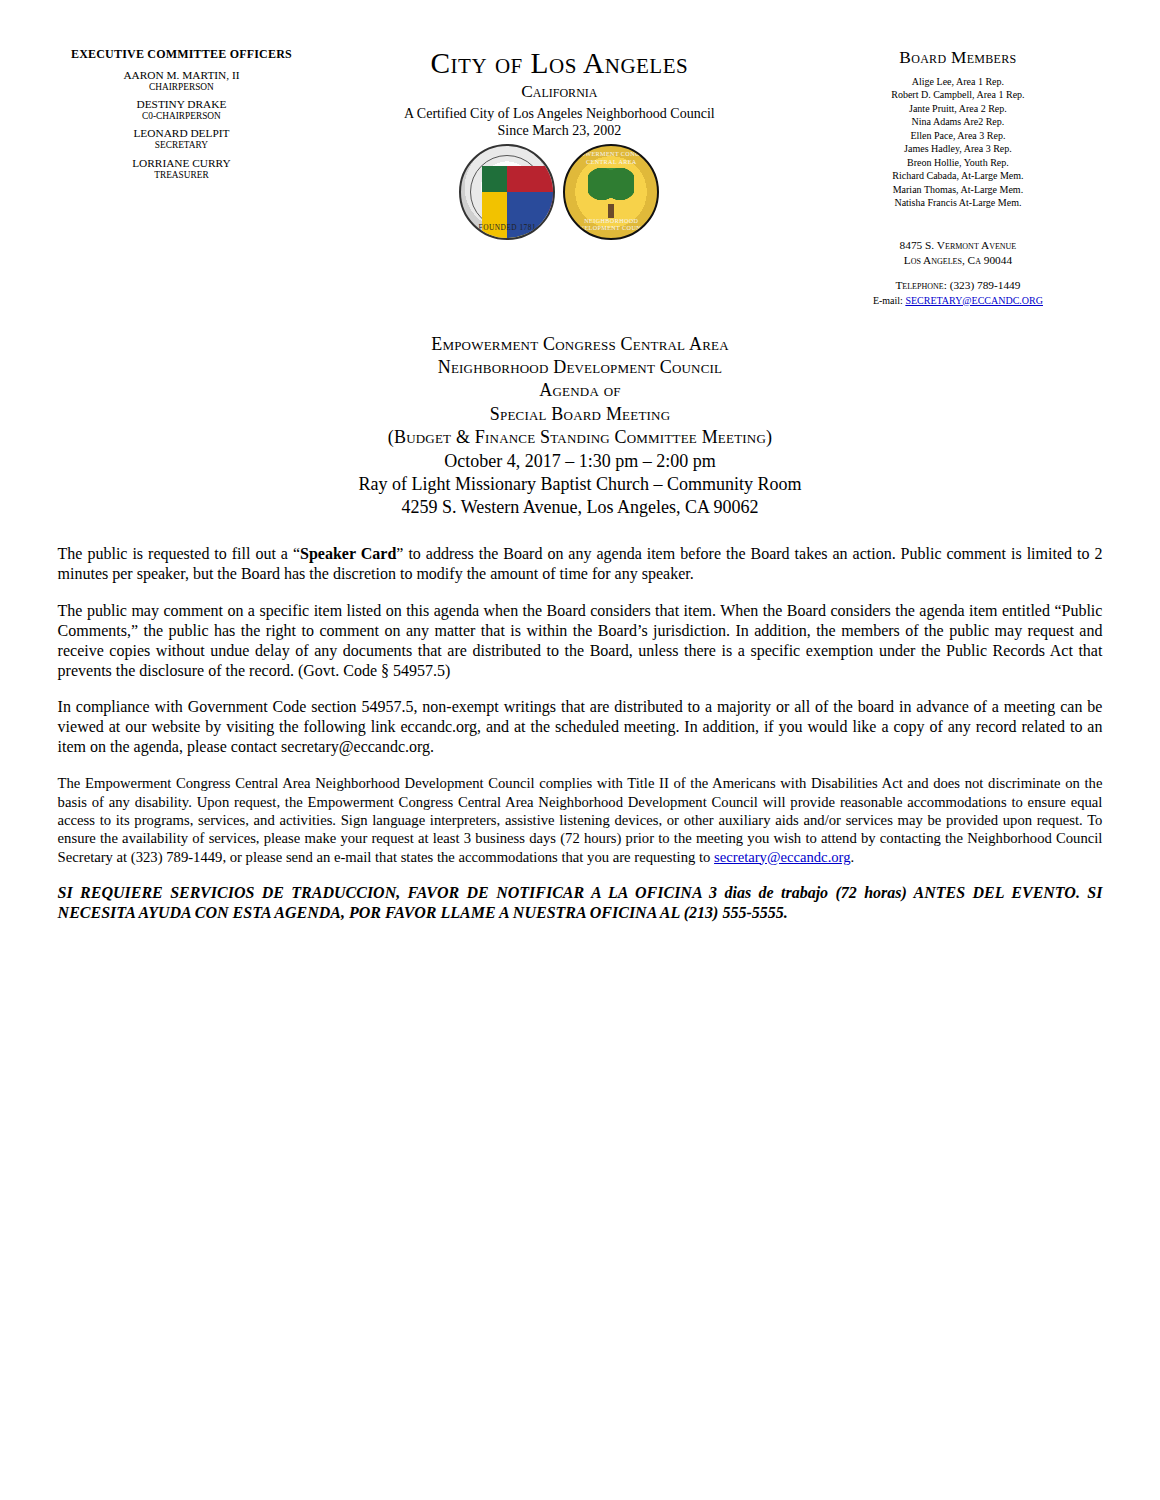EXECUTIVE COMMITTEE OFFICERS
AARON M. MARTIN, II
CHAIRPERSON
DESTINY DRAKE
C0-CHAIRPERSON
LEONARD DELPIT
SECRETARY
LORRIANE CURRY
TREASURER
City of Los Angeles
California
A Certified City of Los Angeles Neighborhood Council
Since March 23, 2002
FOUNDED 1781
EMPOWERMENT CONGRESS CENTRAL AREA NEIGHBORHOOD DEVELOPMENT COUNCIL
Board Members
Alige Lee, Area 1 Rep.
Robert D. Campbell, Area 1 Rep.
Jante Pruitt, Area 2 Rep.
Nina Adams Are2 Rep.
Ellen Pace, Area 3 Rep.
James Hadley, Area 3 Rep.
Breon Hollie, Youth Rep.
Richard Cabada, At-Large Mem.
Marian Thomas, At-Large Mem.
Natisha Francis At-Large Mem.
8475 S. Vermont Avenue
Los Angeles, Ca 90044
Telephone: (323) 789-1449
E-mail: SECRETARY@ECCANDC.ORG
Empowerment Congress Central Area
Neighborhood Development Council
Agenda of
Special Board Meeting
(Budget & Finance Standing Committee Meeting)
October 4, 2017 – 1:30 pm – 2:00 pm
Ray of Light Missionary Baptist Church – Community Room
4259 S. Western Avenue, Los Angeles, CA 90062
The public is requested to fill out a “Speaker Card” to address the Board on any agenda item before the Board takes an action. Public comment is limited to 2 minutes per speaker, but the Board has the discretion to modify the amount of time for any speaker.
The public may comment on a specific item listed on this agenda when the Board considers that item. When the Board considers the agenda item entitled “Public Comments,” the public has the right to comment on any matter that is within the Board’s jurisdiction. In addition, the members of the public may request and receive copies without undue delay of any documents that are distributed to the Board, unless there is a specific exemption under the Public Records Act that prevents the disclosure of the record. (Govt. Code § 54957.5)
In compliance with Government Code section 54957.5, non-exempt writings that are distributed to a majority or all of the board in advance of a meeting can be viewed at our website by visiting the following link eccandc.org, and at the scheduled meeting. In addition, if you would like a copy of any record related to an item on the agenda, please contact secretary@eccandc.org.
The Empowerment Congress Central Area Neighborhood Development Council complies with Title II of the Americans with Disabilities Act and does not discriminate on the basis of any disability. Upon request, the Empowerment Congress Central Area Neighborhood Development Council will provide reasonable accommodations to ensure equal access to its programs, services, and activities. Sign language interpreters, assistive listening devices, or other auxiliary aids and/or services may be provided upon request. To ensure the availability of services, please make your request at least 3 business days (72 hours) prior to the meeting you wish to attend by contacting the Neighborhood Council Secretary at (323) 789-1449, or please send an e-mail that states the accommodations that you are requesting to secretary@eccandc.org.
SI REQUIERE SERVICIOS DE TRADUCCION, FAVOR DE NOTIFICAR A LA OFICINA 3 dias de trabajo (72 horas) ANTES DEL EVENTO. SI NECESITA AYUDA CON ESTA AGENDA, POR FAVOR LLAME A NUESTRA OFICINA AL (213) 555-5555.